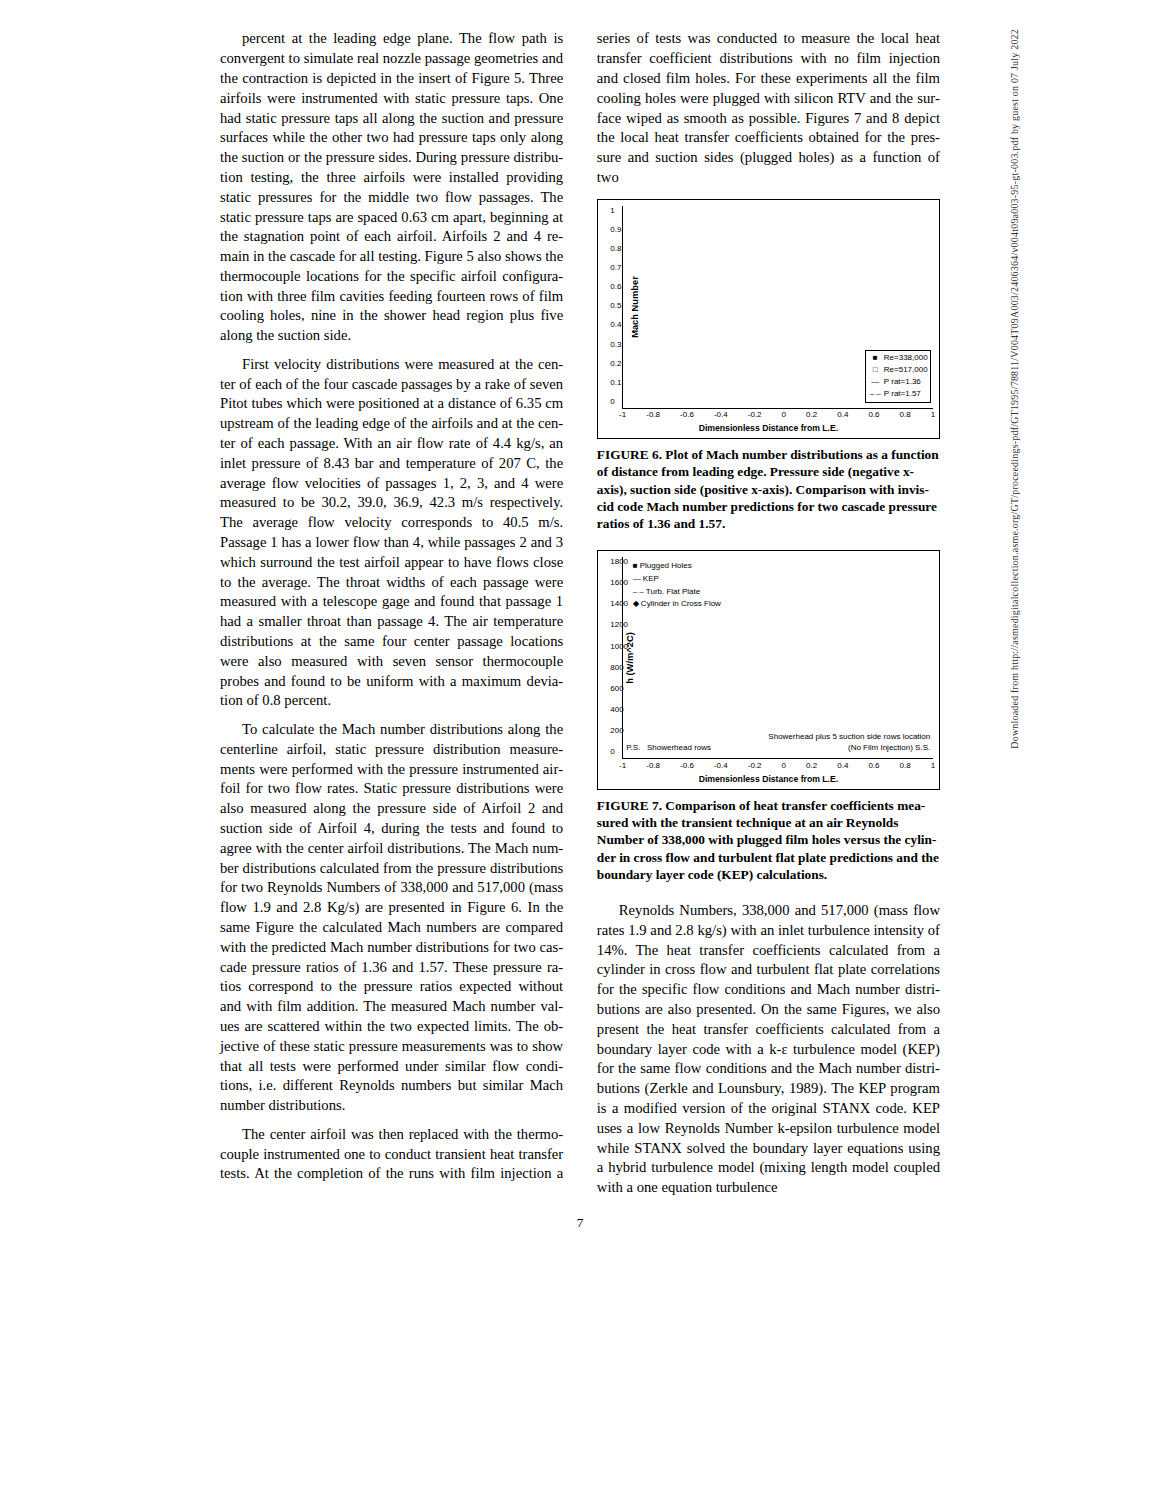Downloaded from http://asmedigitalcollection.asme.org/GT/proceedings-pdf/GT1995/78811/V004T09A003/2406364/v004t09a003-95-gt-003.pdf by guest on 07 July 2022
percent at the leading edge plane. The flow path is convergent to simulate real nozzle passage geometries and the contraction is depicted in the insert of Figure 5. Three airfoils were instrumented with static pressure taps. One had static pressure taps all along the suction and pressure surfaces while the other two had pressure taps only along the suction or the pressure sides. During pressure distribution testing, the three airfoils were installed providing static pressures for the middle two flow passages. The static pressure taps are spaced 0.63 cm apart, beginning at the stagnation point of each airfoil. Airfoils 2 and 4 remain in the cascade for all testing. Figure 5 also shows the thermocouple locations for the specific airfoil configuration with three film cavities feeding fourteen rows of film cooling holes, nine in the shower head region plus five along the suction side.
First velocity distributions were measured at the center of each of the four cascade passages by a rake of seven Pitot tubes which were positioned at a distance of 6.35 cm upstream of the leading edge of the airfoils and at the center of each passage. With an air flow rate of 4.4 kg/s, an inlet pressure of 8.43 bar and temperature of 207 C, the average flow velocities of passages 1, 2, 3, and 4 were measured to be 30.2, 39.0, 36.9, 42.3 m/s respectively. The average flow velocity corresponds to 40.5 m/s. Passage 1 has a lower flow than 4, while passages 2 and 3 which surround the test airfoil appear to have flows close to the average. The throat widths of each passage were measured with a telescope gage and found that passage 1 had a smaller throat than passage 4. The air temperature distributions at the same four center passage locations were also measured with seven sensor thermocouple probes and found to be uniform with a maximum deviation of 0.8 percent.
To calculate the Mach number distributions along the centerline airfoil, static pressure distribution measurements were performed with the pressure instrumented airfoil for two flow rates. Static pressure distributions were also measured along the pressure side of Airfoil 2 and suction side of Airfoil 4, during the tests and found to agree with the center airfoil distributions. The Mach number distributions calculated from the pressure distributions for two Reynolds Numbers of 338,000 and 517,000 (mass flow 1.9 and 2.8 Kg/s) are presented in Figure 6. In the same Figure the calculated Mach numbers are compared with the predicted Mach number distributions for two cascade pressure ratios of 1.36 and 1.57. These pressure ratios correspond to the pressure ratios expected without and with film addition. The measured Mach number values are scattered within the two expected limits. The objective of these static pressure measurements was to show that all tests were performed under similar flow conditions, i.e. different Reynolds numbers but similar Mach number distributions.
The center airfoil was then replaced with the thermocouple instrumented one to conduct transient heat transfer tests. At the completion of the runs with film injection a series of tests was conducted to measure the local heat transfer coefficient distributions with no film injection and closed film holes. For these experiments all the film cooling holes were plugged with silicon RTV and the surface wiped as smooth as possible. Figures 7 and 8 depict the local heat transfer coefficients obtained for the pressure and suction sides (plugged holes) as a function of two
Mach Number
10.90.80.70.60.50.40.30.20.10
■ Re=338,000
□ Re=517,000
— P rat=1.36
– – P rat=1.57
-1-0.8-0.6-0.4-0.200.20.40.60.81
Dimensionless Distance from L.E.
FIGURE 6. Plot of Mach number distributions as a function of distance from leading edge. Pressure side (negative x-axis), suction side (positive x-axis). Comparison with inviscid code Mach number predictions for two cascade pressure ratios of 1.36 and 1.57.
h (W/m^2C)
180016001400120010008006004002000
■ Plugged Holes
— KEP
– – Turb. Flat Plate
◆ Cylinder in Cross Flow
Showerhead plus 5 suction side rows location
P.S. Showerhead rows
(No Film Injection) S.S.
-1-0.8-0.6-0.4-0.200.20.40.60.81
Dimensionless Distance from L.E.
FIGURE 7. Comparison of heat transfer coefficients measured with the transient technique at an air Reynolds Number of 338,000 with plugged film holes versus the cylinder in cross flow and turbulent flat plate predictions and the boundary layer code (KEP) calculations.
Reynolds Numbers, 338,000 and 517,000 (mass flow rates 1.9 and 2.8 kg/s) with an inlet turbulence intensity of 14%. The heat transfer coefficients calculated from a cylinder in cross flow and turbulent flat plate correlations for the specific flow conditions and Mach number distributions are also presented. On the same Figures, we also present the heat transfer coefficients calculated from a boundary layer code with a k-ε turbulence model (KEP) for the same flow conditions and the Mach number distributions (Zerkle and Lounsbury, 1989). The KEP program is a modified version of the original STANX code. KEP uses a low Reynolds Number k-epsilon turbulence model while STANX solved the boundary layer equations using a hybrid turbulence model (mixing length model coupled with a one equation turbulence
7